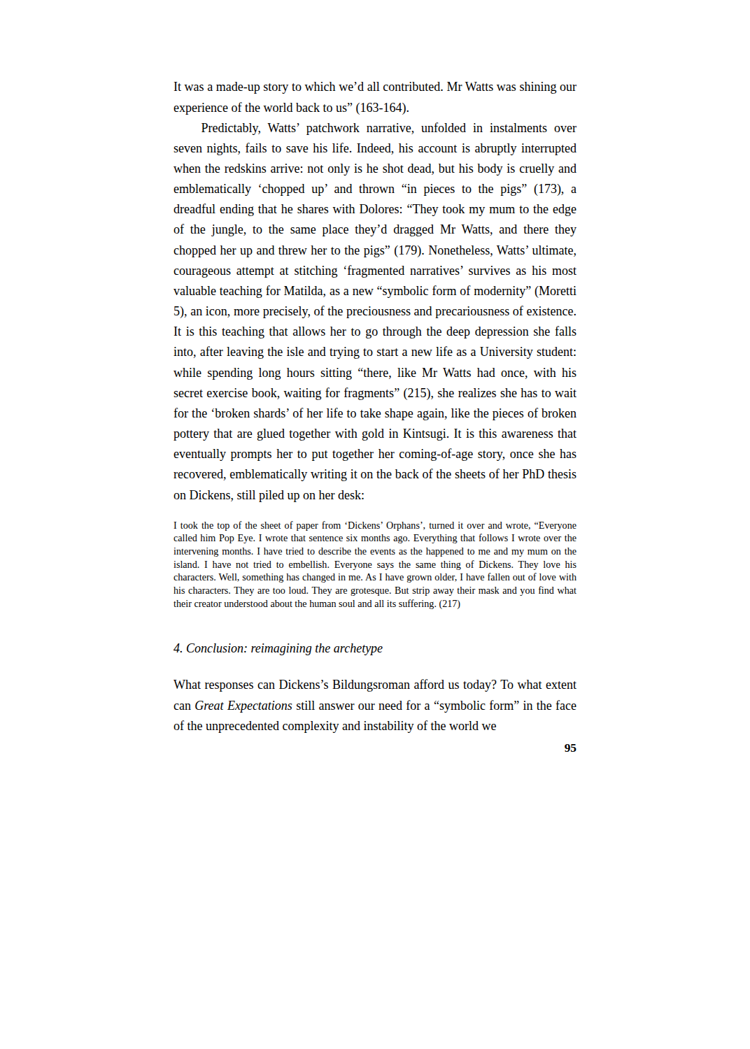It was a made-up story to which we’d all contributed. Mr Watts was shining our experience of the world back to us” (163-164).
Predictably, Watts’ patchwork narrative, unfolded in instalments over seven nights, fails to save his life. Indeed, his account is abruptly interrupted when the redskins arrive: not only is he shot dead, but his body is cruelly and emblematically ‘chopped up’ and thrown “in pieces to the pigs” (173), a dreadful ending that he shares with Dolores: “They took my mum to the edge of the jungle, to the same place they’d dragged Mr Watts, and there they chopped her up and threw her to the pigs” (179). Nonetheless, Watts’ ultimate, courageous attempt at stitching ‘fragmented narratives’ survives as his most valuable teaching for Matilda, as a new “symbolic form of modernity” (Moretti 5), an icon, more precisely, of the preciousness and precariousness of existence. It is this teaching that allows her to go through the deep depression she falls into, after leaving the isle and trying to start a new life as a University student: while spending long hours sitting “there, like Mr Watts had once, with his secret exercise book, waiting for fragments” (215), she realizes she has to wait for the ‘broken shards’ of her life to take shape again, like the pieces of broken pottery that are glued together with gold in Kintsugi. It is this awareness that eventually prompts her to put together her coming-of-age story, once she has recovered, emblematically writing it on the back of the sheets of her PhD thesis on Dickens, still piled up on her desk:
I took the top of the sheet of paper from ‘Dickens’ Orphans’, turned it over and wrote, “Everyone called him Pop Eye. I wrote that sentence six months ago. Everything that follows I wrote over the intervening months. I have tried to describe the events as the happened to me and my mum on the island. I have not tried to embellish. Everyone says the same thing of Dickens. They love his characters. Well, something has changed in me. As I have grown older, I have fallen out of love with his characters. They are too loud. They are grotesque. But strip away their mask and you find what their creator understood about the human soul and all its suffering. (217)
4. Conclusion: reimagining the archetype
What responses can Dickens’s Bildungsroman afford us today? To what extent can Great Expectations still answer our need for a “symbolic form” in the face of the unprecedented complexity and instability of the world we
95